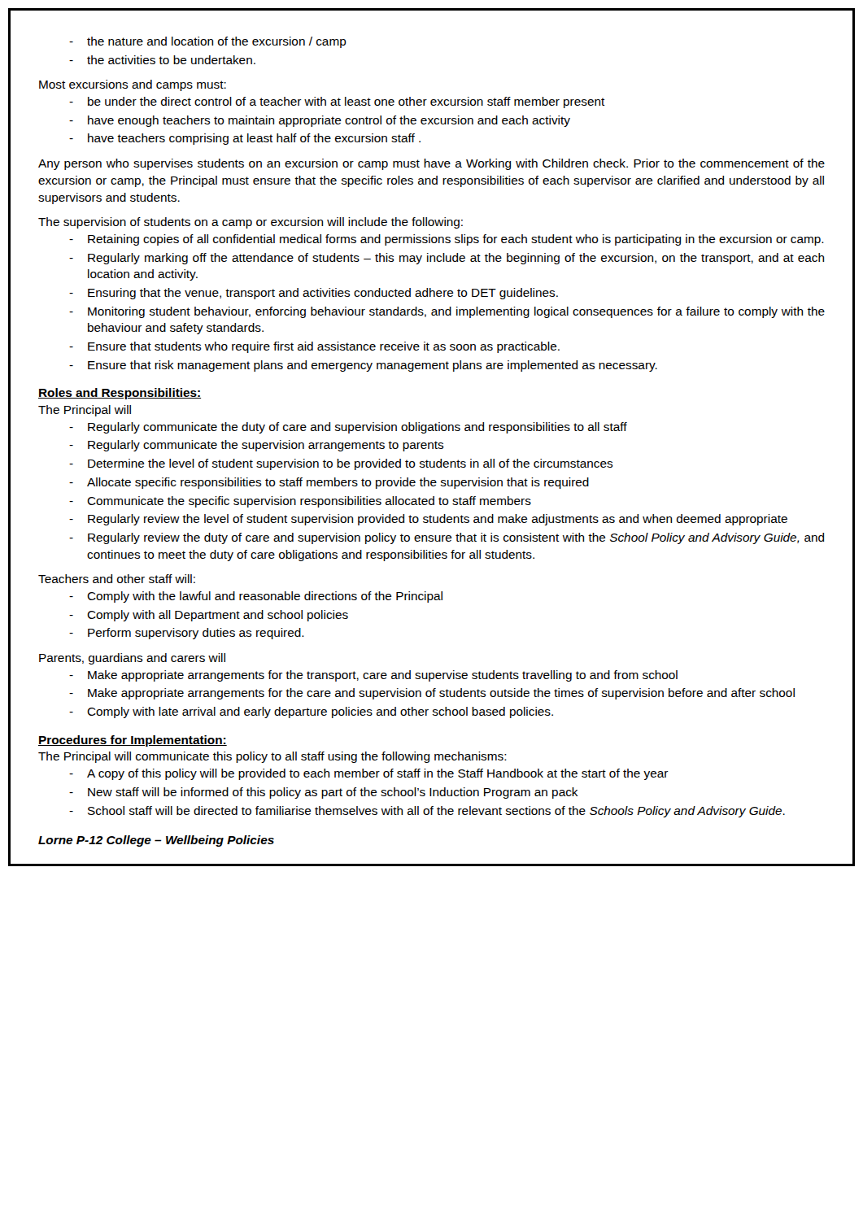the nature and location of the excursion / camp
the activities to be undertaken.
Most excursions and camps must:
be under the direct control of a teacher with at least one other excursion staff member present
have enough teachers to maintain appropriate control of the excursion and each activity
have teachers comprising at least half of the excursion staff .
Any person who supervises students on an excursion or camp must have a Working with Children check. Prior to the commencement of the excursion or camp, the Principal must ensure that the specific roles and responsibilities of each supervisor are clarified and understood by all supervisors and students.
The supervision of students on a camp or excursion will include the following:
Retaining copies of all confidential medical forms and permissions slips for each student who is participating in the excursion or camp.
Regularly marking off the attendance of students – this may include at the beginning of the excursion, on the transport, and at each location and activity.
Ensuring that the venue, transport and activities conducted adhere to DET guidelines.
Monitoring student behaviour, enforcing behaviour standards, and implementing logical consequences for a failure to comply with the behaviour and safety standards.
Ensure that students who require first aid assistance receive it as soon as practicable.
Ensure that risk management plans and emergency management plans are implemented as necessary.
Roles and Responsibilities:
The Principal will
Regularly communicate the duty of care and supervision obligations and responsibilities to all staff
Regularly communicate the supervision arrangements to parents
Determine the level of student supervision to be provided to students in all of the circumstances
Allocate specific responsibilities to staff members to provide the supervision that is required
Communicate the specific supervision responsibilities allocated to staff members
Regularly review the level of student supervision provided to students and make adjustments as and when deemed appropriate
Regularly review the duty of care and supervision policy to ensure that it is consistent with the School Policy and Advisory Guide, and continues to meet the duty of care obligations and responsibilities for all students.
Teachers and other staff will:
Comply with the lawful and reasonable directions of the Principal
Comply with all Department and school policies
Perform supervisory duties as required.
Parents, guardians and carers will
Make appropriate arrangements for the transport, care and supervise students travelling to and from school
Make appropriate arrangements for the care and supervision of students outside the times of supervision before and after school
Comply with late arrival and early departure policies and other school based policies.
Procedures for Implementation:
The Principal will communicate this policy to all staff using the following mechanisms:
A copy of this policy will be provided to each member of staff in the Staff Handbook at the start of the year
New staff will be informed of this policy as part of the school’s Induction Program an pack
School staff will be directed to familiarise themselves with all of the relevant sections of the Schools Policy and Advisory Guide.
Lorne P-12 College – Wellbeing Policies